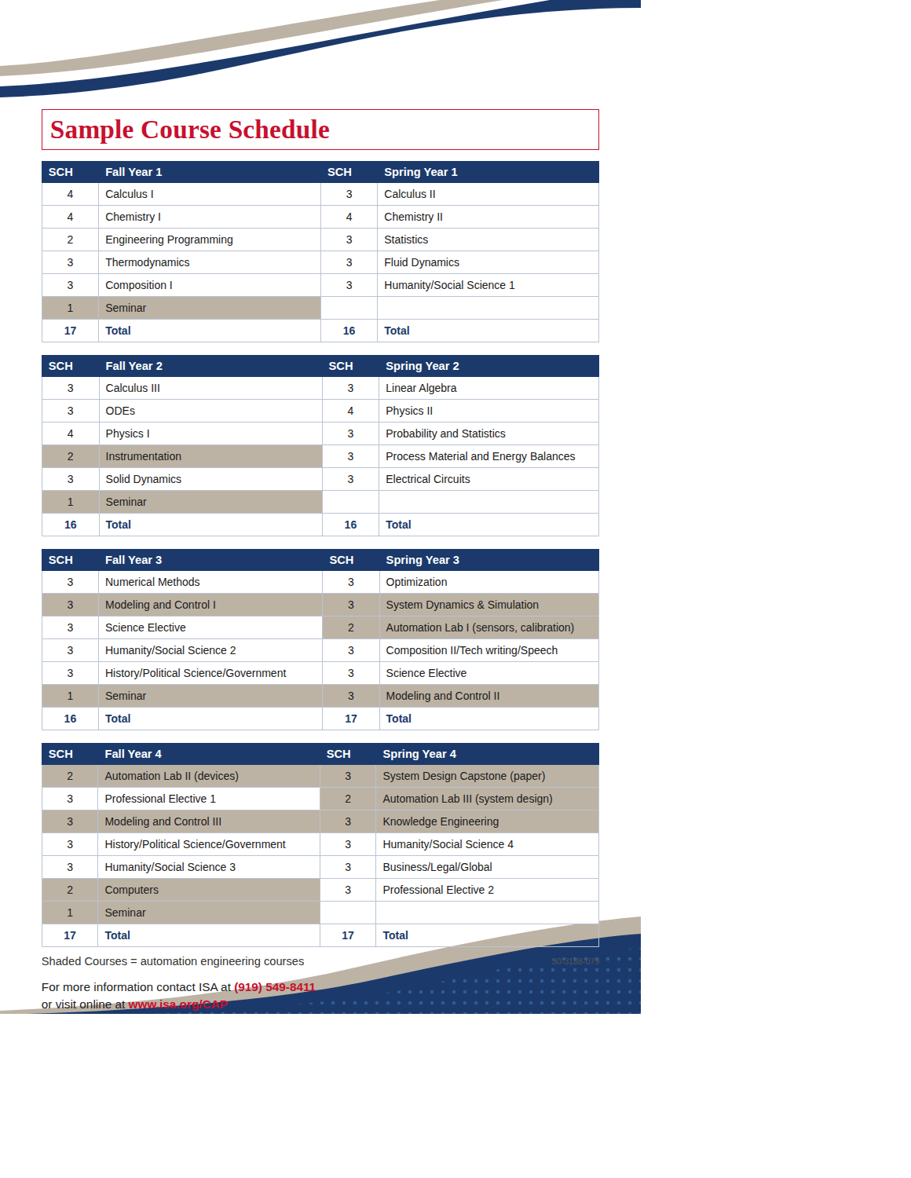Sample Course Schedule
| SCH | Fall Year 1 | SCH | Spring Year 1 |
| --- | --- | --- | --- |
| 4 | Calculus I | 3 | Calculus II |
| 4 | Chemistry I | 4 | Chemistry II |
| 2 | Engineering Programming | 3 | Statistics |
| 3 | Thermodynamics | 3 | Fluid Dynamics |
| 3 | Composition I | 3 | Humanity/Social Science 1 |
| 1 | Seminar | | |
| 17 | Total | 16 | Total |
| SCH | Fall Year 2 | SCH | Spring Year 2 |
| --- | --- | --- | --- |
| 3 | Calculus III | 3 | Linear Algebra |
| 3 | ODEs | 4 | Physics II |
| 4 | Physics I | 3 | Probability and Statistics |
| 2 | Instrumentation | 3 | Process Material and Energy Balances |
| 3 | Solid Dynamics | 3 | Electrical Circuits |
| 1 | Seminar | | |
| 16 | Total | 16 | Total |
| SCH | Fall Year 3 | SCH | Spring Year 3 |
| --- | --- | --- | --- |
| 3 | Numerical Methods | 3 | Optimization |
| 3 | Modeling and Control I | 3 | System Dynamics & Simulation |
| 3 | Science Elective | 2 | Automation Lab I (sensors, calibration) |
| 3 | Humanity/Social Science 2 | 3 | Composition II/Tech writing/Speech |
| 3 | History/Political Science/Government | 3 | Science Elective |
| 1 | Seminar | 3 | Modeling and Control II |
| 16 | Total | 17 | Total |
| SCH | Fall Year 4 | SCH | Spring Year 4 |
| --- | --- | --- | --- |
| 2 | Automation Lab II (devices) | 3 | System Design Capstone (paper) |
| 3 | Professional Elective 1 | 2 | Automation Lab III (system design) |
| 3 | Modeling and Control III | 3 | Knowledge Engineering |
| 3 | History/Political Science/Government | 3 | Humanity/Social Science 4 |
| 3 | Humanity/Social Science 3 | 3 | Business/Legal/Global |
| 2 | Computers | 3 | Professional Elective 2 |
| 1 | Seminar | | |
| 17 | Total | 17 | Total |
30-3188-079 Shaded Courses = automation engineering courses
For more information contact ISA at (919) 549-8411
or visit online at www.isa.org/CAP